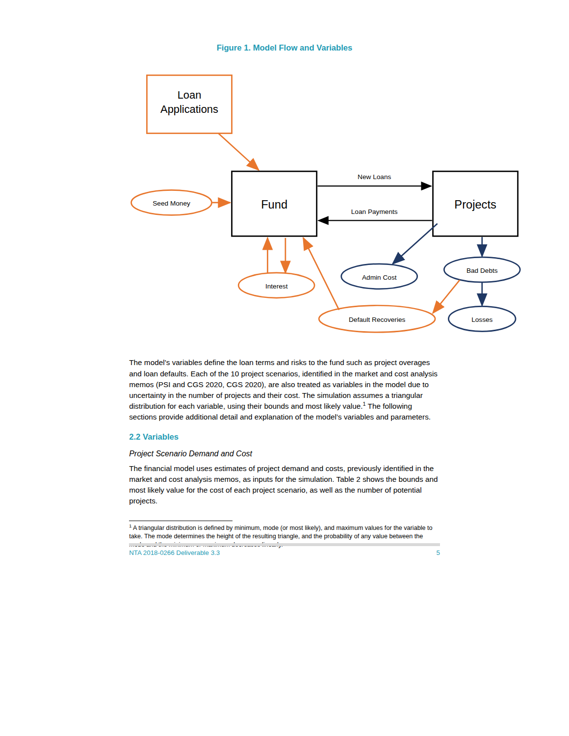Figure 1. Model Flow and Variables
Loan Applications Fund Projects Seed Money New Loans Loan Payments Interest Admin Cost Bad Debts Losses Default Recoveries
The model’s variables define the loan terms and risks to the fund such as project overages and loan defaults. Each of the 10 project scenarios, identified in the market and cost analysis memos (PSI and CGS 2020, CGS 2020), are also treated as variables in the model due to uncertainty in the number of projects and their cost. The simulation assumes a triangular distribution for each variable, using their bounds and most likely value.1 The following sections provide additional detail and explanation of the model’s variables and parameters.
2.2 Variables
Project Scenario Demand and Cost
The financial model uses estimates of project demand and costs, previously identified in the market and cost analysis memos, as inputs for the simulation. Table 2 shows the bounds and most likely value for the cost of each project scenario, as well as the number of potential projects.
1 A triangular distribution is defined by minimum, mode (or most likely), and maximum values for the variable to take. The mode determines the height of the resulting triangle, and the probability of any value between the mode and the minimum or maximum decreases linearly.
NTA 2018-0266 Deliverable 3.3
5